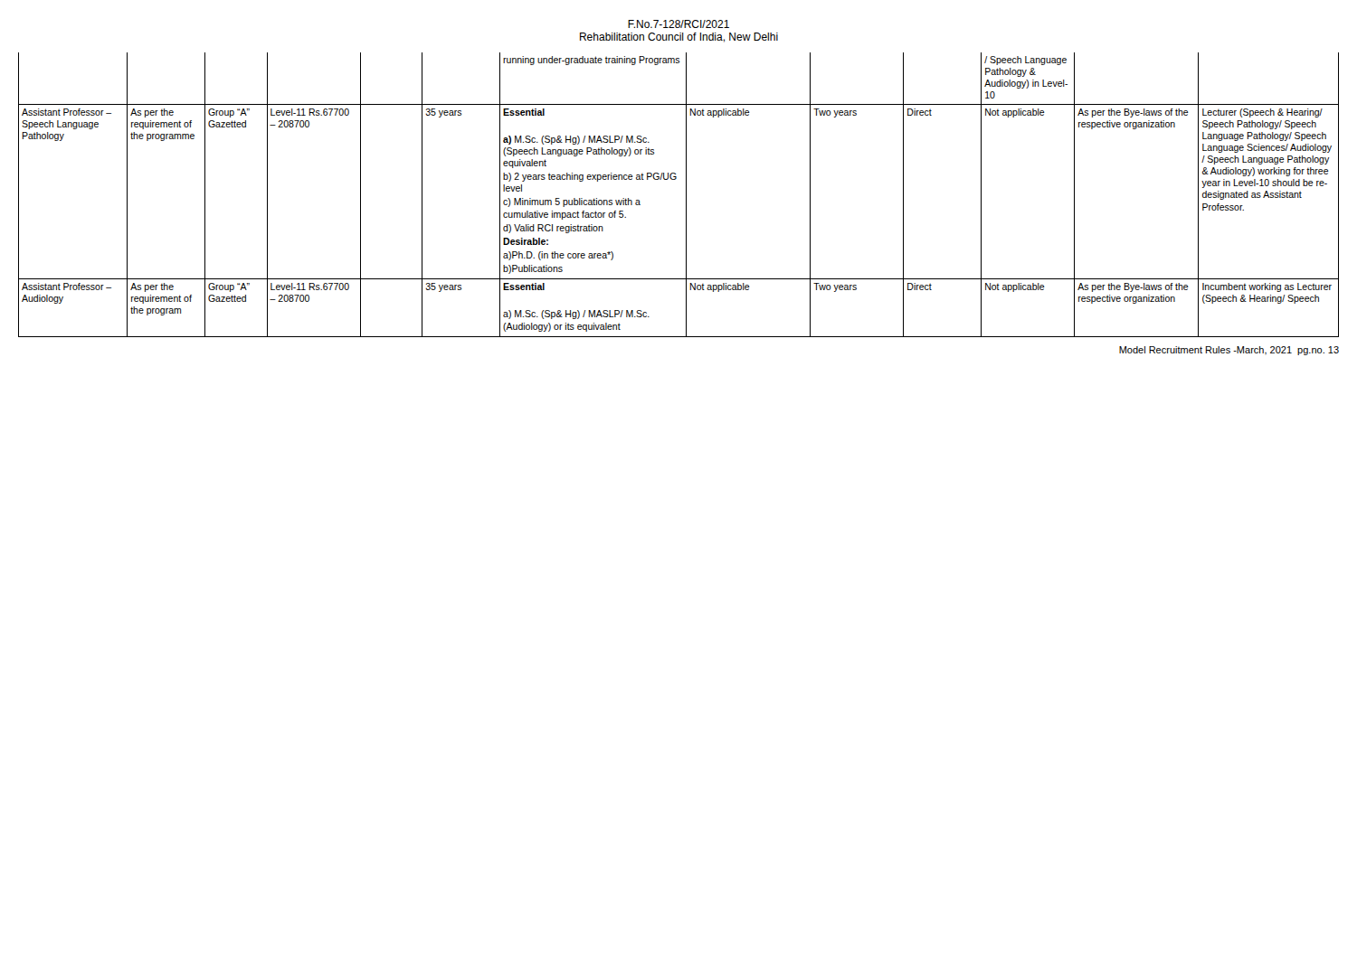F.No.7-128/RCI/2021
Rehabilitation Council of India, New Delhi
| | | | | | | running under-graduate training Programs | | | | / Speech Language Pathology & Audiology) in Level-10 | | |
| Assistant Professor – Speech Language Pathology | As per the requirement of the programme | Group “A” Gazetted | Level-11 Rs.67700 – 208700 | | 35 years | Essential a) M.Sc. (Sp& Hg) / MASLP/ M.Sc. (Speech Language Pathology) or its equivalent b) 2 years teaching experience at PG/UG level c) Minimum 5 publications with a cumulative impact factor of 5. d) Valid RCI registration Desirable: a)Ph.D. (in the core area*) b)Publications | Not applicable | Two years | Direct | Not applicable | As per the Bye-laws of the respective organization | Lecturer (Speech & Hearing/ Speech Pathology/ Speech Language Pathology/ Speech Language Sciences/ Audiology / Speech Language Pathology & Audiology) working for three year in Level-10 should be re-designated as Assistant Professor. |
| Assistant Professor – Audiology | As per the requirement of the program | Group “A” Gazetted | Level-11 Rs.67700 – 208700 | | 35 years | Essential a) M.Sc. (Sp& Hg) / MASLP/ M.Sc. (Audiology) or its equivalent | Not applicable | Two years | Direct | Not applicable | As per the Bye-laws of the respective organization | Incumbent working as Lecturer (Speech & Hearing/ Speech |
Model Recruitment Rules -March, 2021 pg.no. 13